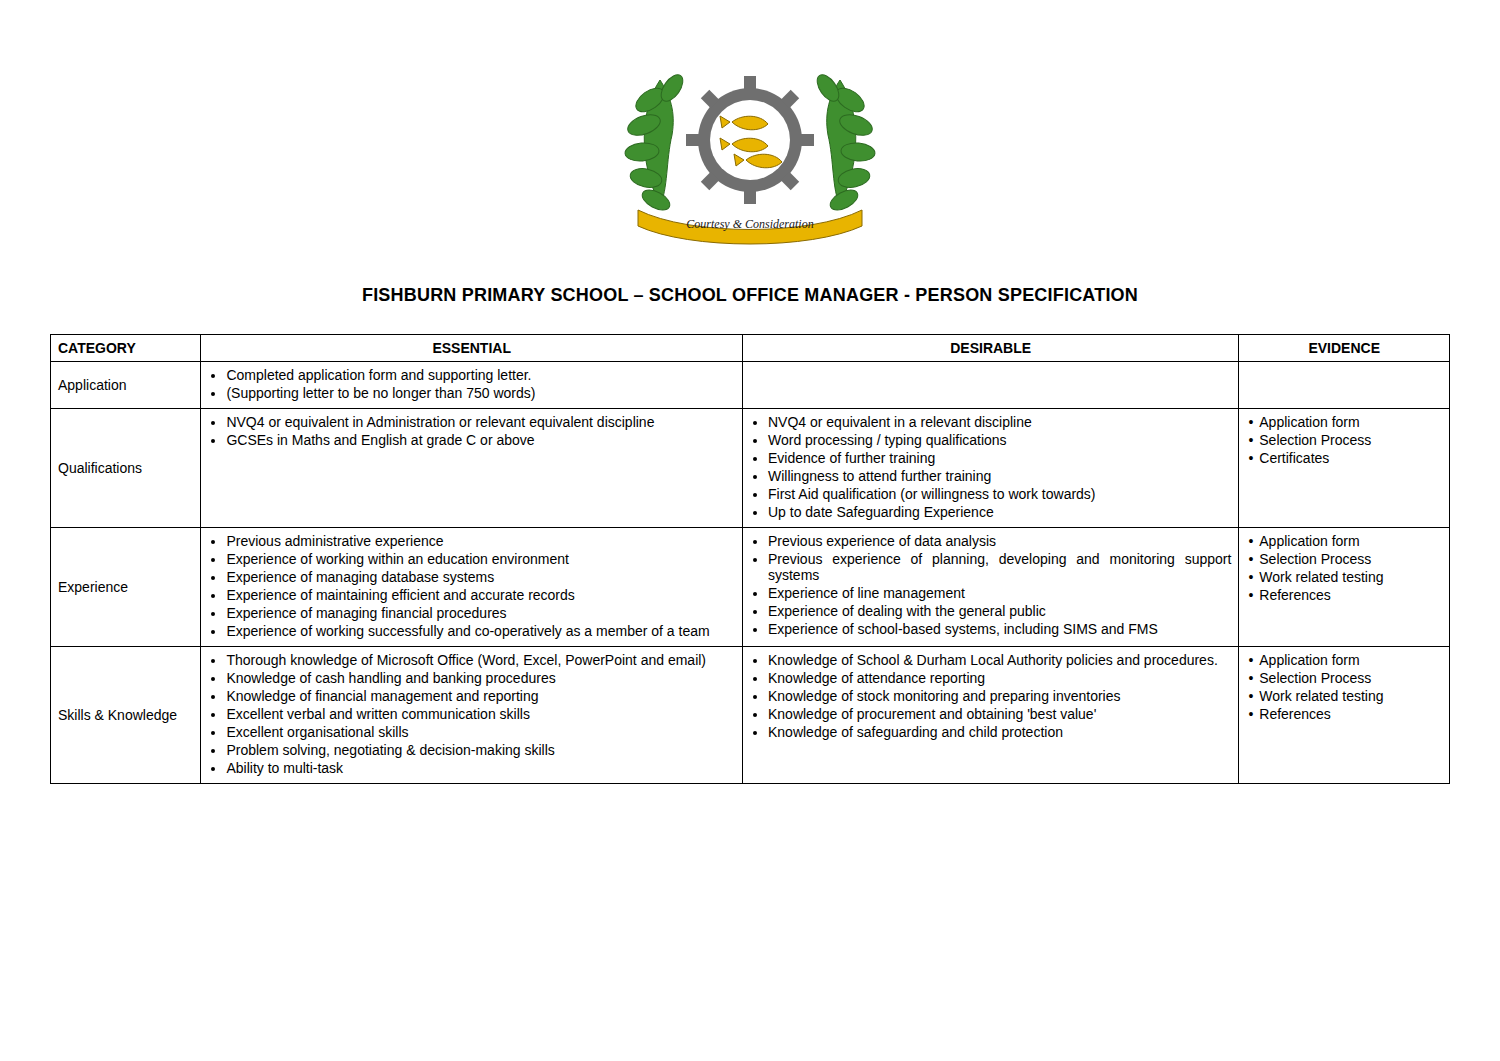Courtesy & Consideration
FISHBURN PRIMARY SCHOOL – SCHOOL OFFICE MANAGER - PERSON SPECIFICATION
| CATEGORY | ESSENTIAL | DESIRABLE | EVIDENCE |
| --- | --- | --- | --- |
| Application | Completed application form and supporting letter. (Supporting letter to be no longer than 750 words) | | |
| Qualifications | NVQ4 or equivalent in Administration or relevant equivalent discipline GCSEs in Maths and English at grade C or above | NVQ4 or equivalent in a relevant discipline Word processing / typing qualifications Evidence of further training Willingness to attend further training First Aid qualification (or willingness to work towards) Up to date Safeguarding Experience | Application form Selection Process Certificates |
| Experience | Previous administrative experience Experience of working within an education environment Experience of managing database systems Experience of maintaining efficient and accurate records Experience of managing financial procedures Experience of working successfully and co-operatively as a member of a team | Previous experience of data analysis Previous experience of planning, developing and monitoring support systems Experience of line management Experience of dealing with the general public Experience of school-based systems, including SIMS and FMS | Application form Selection Process Work related testing References |
| Skills & Knowledge | Thorough knowledge of Microsoft Office (Word, Excel, PowerPoint and email) Knowledge of cash handling and banking procedures Knowledge of financial management and reporting Excellent verbal and written communication skills Excellent organisational skills Problem solving, negotiating & decision-making skills Ability to multi-task | Knowledge of School & Durham Local Authority policies and procedures. Knowledge of attendance reporting Knowledge of stock monitoring and preparing inventories Knowledge of procurement and obtaining 'best value' Knowledge of safeguarding and child protection | Application form Selection Process Work related testing References |